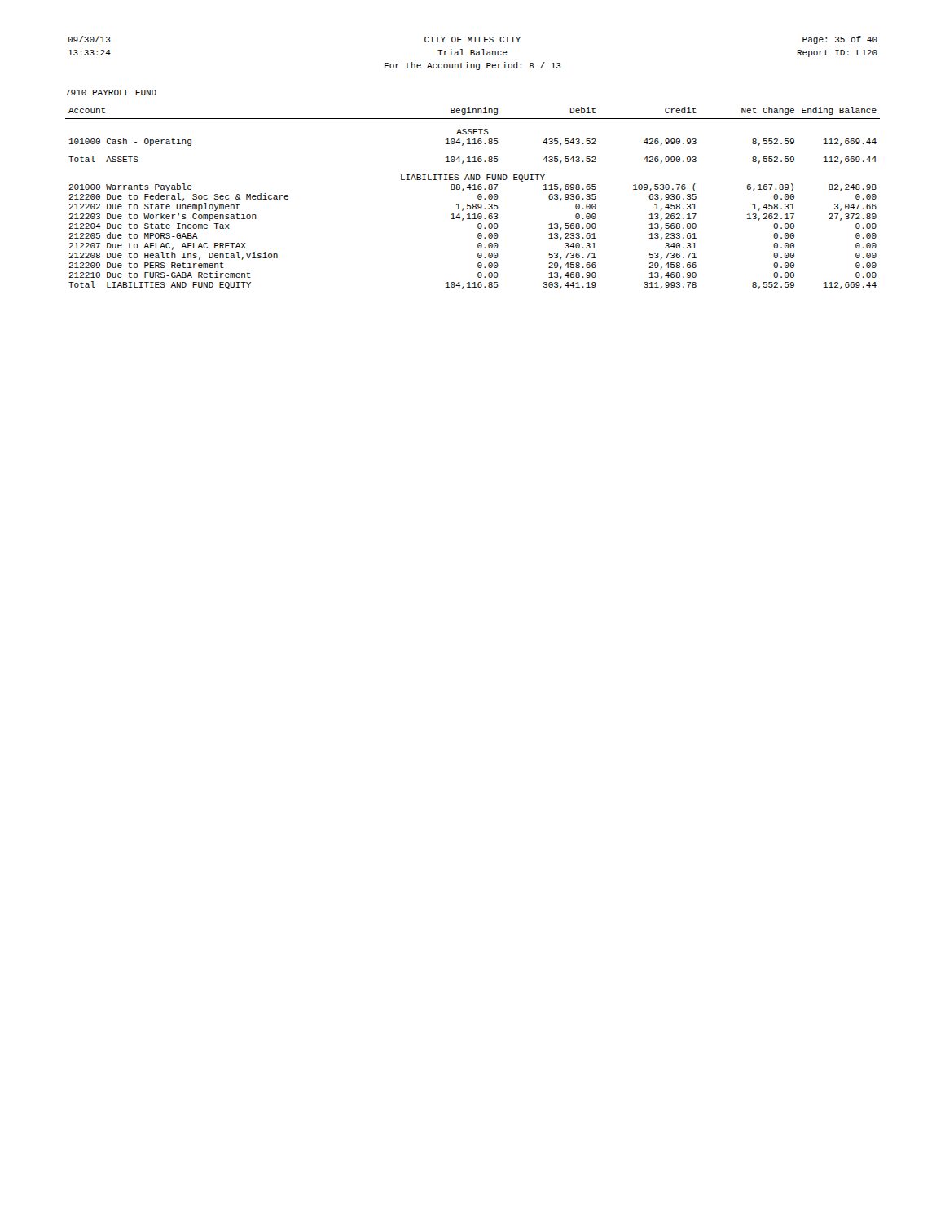| 09/30/13 | CITY OF MILES CITY | Page: 35 of 40 |
| 13:33:24 | Trial Balance | Report ID: L120 |
| | For the Accounting Period: 8 / 13 | |
7910 PAYROLL FUND
| Account | Beginning | Debit | Credit | Net Change | Ending Balance |
| --- | --- | --- | --- | --- | --- |
| ASSETS |
| 101000 Cash - Operating | 104,116.85 | 435,543.52 | 426,990.93 | 8,552.59 | 112,669.44 |
| Total ASSETS | 104,116.85 | 435,543.52 | 426,990.93 | 8,552.59 | 112,669.44 |
| LIABILITIES AND FUND EQUITY |
| 201000 Warrants Payable | 88,416.87 | 115,698.65 | 109,530.76 ( | 6,167.89) | 82,248.98 |
| 212200 Due to Federal, Soc Sec & Medicare | 0.00 | 63,936.35 | 63,936.35 | 0.00 | 0.00 |
| 212202 Due to State Unemployment | 1,589.35 | 0.00 | 1,458.31 | 1,458.31 | 3,047.66 |
| 212203 Due to Worker's Compensation | 14,110.63 | 0.00 | 13,262.17 | 13,262.17 | 27,372.80 |
| 212204 Due to State Income Tax | 0.00 | 13,568.00 | 13,568.00 | 0.00 | 0.00 |
| 212205 due to MPORS-GABA | 0.00 | 13,233.61 | 13,233.61 | 0.00 | 0.00 |
| 212207 Due to AFLAC, AFLAC PRETAX | 0.00 | 340.31 | 340.31 | 0.00 | 0.00 |
| 212208 Due to Health Ins, Dental,Vision | 0.00 | 53,736.71 | 53,736.71 | 0.00 | 0.00 |
| 212209 Due to PERS Retirement | 0.00 | 29,458.66 | 29,458.66 | 0.00 | 0.00 |
| 212210 Due to FURS-GABA Retirement | 0.00 | 13,468.90 | 13,468.90 | 0.00 | 0.00 |
| Total LIABILITIES AND FUND EQUITY | 104,116.85 | 303,441.19 | 311,993.78 | 8,552.59 | 112,669.44 |